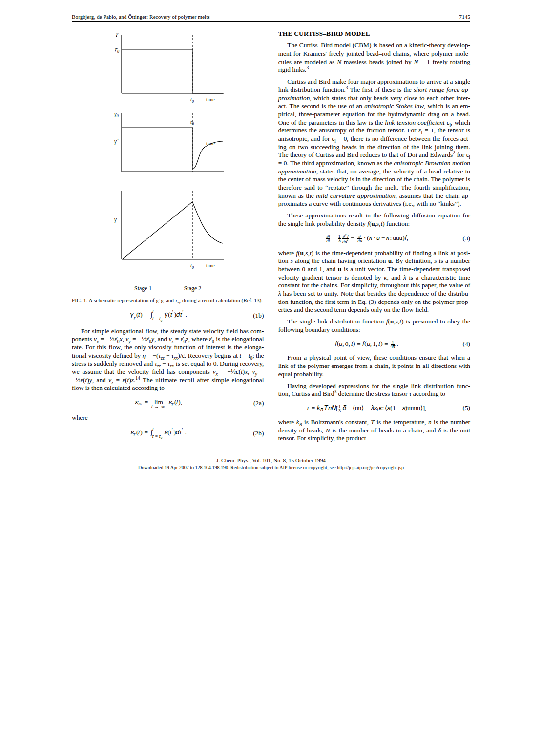Borgbjerg, de Pablo, and Öttinger: Recovery of polymer melts 7145
𝜏 𝜏0 t0 time γ̇0 t0 γ̇ time γ t0 time
Stage 1 Stage 2
FIG. 1. A schematic representation of γ̇, γ, and τxy during a recoil calculation (Ref. 13).
γr (t) = ∫ t=t0 t γ̇ (t′) dt′ . (1b)
For simple elongational flow, the steady state velocity field has components vx = −½ε̇0x, vy = −½ε̇0y, and vz = ε̇0z, where ε̇0 is the elongational rate. For this flow, the only viscosity function of interest is the elongational viscosity defined by η̄ = −(τzz − τxx)/ε̇. Recovery begins at t = t0; the stress is suddenly removed and τzz − τxx is set equal to 0. During recovery, we assume that the velocity field has components vx = −½ε̇(t)x, vy = −½ε̇(t)y, and vz = ε̇(t)z.14 The ultimate recoil after simple elongational flow is then calculated according to
ε∞ = lim t→∞ εr (t) , (2a)
where
εr (t) = ∫ t=t0 t ε̇ (t′) dt′ . (2b)
The Curtiss–Bird Model
The Curtiss–Bird model (CBM) is based on a kinetic-theory development for Kramers' freely jointed bead–rod chains, where polymer molecules are modeled as N massless beads joined by N − 1 freely rotating rigid links.3
Curtiss and Bird make four major approximations to arrive at a single link distribution function.3 The first of these is the short-range-force approximation, which states that only beads very close to each other interact. The second is the use of an anisotropic Stokes law, which is an empirical, three-parameter equation for the hydrodynamic drag on a bead. One of the parameters in this law is the link-tension coefficient εl, which determines the anisotropy of the friction tensor. For εl = 1, the tensor is anisotropic, and for εl = 0, there is no difference between the forces acting on two succeeding beads in the direction of the link joining them. The theory of Curtiss and Bird reduces to that of Doi and Edwards2 for εl = 0. The third approximation, known as the anisotropic Brownian motion approximation, states that, on average, the velocity of a bead relative to the center of mass velocity is in the direction of the chain. The polymer is therefore said to “reptate” through the melt. The fourth simplification, known as the mild curvature approximation, assumes that the chain approximates a curve with continuous derivatives (i.e., with no “kinks”).
These approximations result in the following diffusion equation for the single link probability density f(u,s,t) function:
∂f∂t = 1λ ∂2f∂s2 − ∂∂u ⋅ ( κ⋅u − κ:uuu ) f , (3)
where f(u,s,t) is the time-dependent probability of finding a link at position s along the chain having orientation u. By definition, s is a number between 0 and 1, and u is a unit vector. The time-dependent transposed velocity gradient tensor is denoted by κ, and λ is a characteristic time constant for the chains. For simplicity, throughout this paper, the value of λ has been set to unity. Note that besides the dependence of the distribution function, the first term in Eq. (3) depends only on the polymer properties and the second term depends only on the flow field.
The single link distribution function f(u,s,t) is presumed to obey the following boundary conditions:
f(u,0,t) = f(u,1,t) = 14π . (4)
From a physical point of view, these conditions ensure that when a link of the polymer emerges from a chain, it points in all directions with equal probability.
Having developed expressions for the single link distribution function, Curtiss and Bird3 determine the stress tensor τ according to
τ = kB TnN [ 13 δ − ⟨uu⟩ − λ εl κ : ⟨ s(1−s) uuuu ⟩ ] , (5)
where kB is Boltzmann's constant, T is the temperature, n is the number density of beads, N is the number of beads in a chain, and δ is the unit tensor. For simplicity, the product
J. Chem. Phys., Vol. 101, No. 8, 15 October 1994
Downloaded 19 Apr 2007 to 128.104.198.190. Redistribution subject to AIP license or copyright, see http://jcp.aip.org/jcp/copyright.jsp